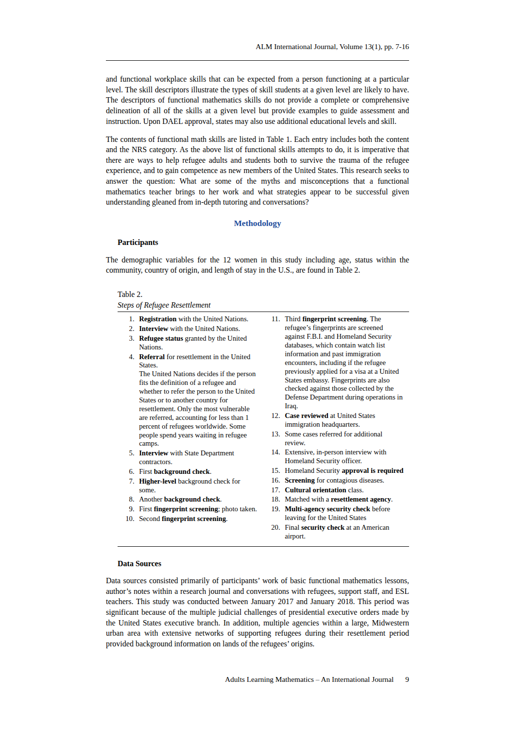ALM International Journal, Volume 13(1), pp. 7-16
and functional workplace skills that can be expected from a person functioning at a particular level. The skill descriptors illustrate the types of skill students at a given level are likely to have. The descriptors of functional mathematics skills do not provide a complete or comprehensive delineation of all of the skills at a given level but provide examples to guide assessment and instruction. Upon DAEL approval, states may also use additional educational levels and skill.
The contents of functional math skills are listed in Table 1. Each entry includes both the content and the NRS category. As the above list of functional skills attempts to do, it is imperative that there are ways to help refugee adults and students both to survive the trauma of the refugee experience, and to gain competence as new members of the United States. This research seeks to answer the question: What are some of the myths and misconceptions that a functional mathematics teacher brings to her work and what strategies appear to be successful given understanding gleaned from in-depth tutoring and conversations?
Methodology
Participants
The demographic variables for the 12 women in this study including age, status within the community, country of origin, and length of stay in the U.S., are found in Table 2.
Table 2. Steps of Refugee Resettlement
| 1. Registration with the United Nations. 2. Interview with the United Nations. 3. Refugee status granted by the United Nations. 4. Referral for resettlement in the United States. The United Nations decides if the person fits the definition of a refugee and whether to refer the person to the United States or to another country for resettlement. Only the most vulnerable are referred, accounting for less than 1 percent of refugees worldwide. Some people spend years waiting in refugee camps. 5. Interview with State Department contractors. 6. First background check . 7. Higher-level background check for some. 8. Another background check . 9. First fingerprint screening ; photo taken. 10. Second fingerprint screening . | 11. Third fingerprint screening . The refugee’s fingerprints are screened against F.B.I. and Homeland Security databases, which contain watch list information and past immigration encounters, including if the refugee previously applied for a visa at a United States embassy. Fingerprints are also checked against those collected by the Defense Department during operations in Iraq. 12. Case reviewed at United States immigration headquarters. 13. Some cases referred for additional review. 14. Extensive, in-person interview with Homeland Security officer. 15. Homeland Security approval is required 16. Screening for contagious diseases. 17. Cultural orientation class. 18. Matched with a resettlement agency . 19. Multi-agency security check before leaving for the United States 20. Final security check at an American airport. |
Data Sources
Data sources consisted primarily of participants’ work of basic functional mathematics lessons, author’s notes within a research journal and conversations with refugees, support staff, and ESL teachers. This study was conducted between January 2017 and January 2018. This period was significant because of the multiple judicial challenges of presidential executive orders made by the United States executive branch. In addition, multiple agencies within a large, Midwestern urban area with extensive networks of supporting refugees during their resettlement period provided background information on lands of the refugees’ origins.
Adults Learning Mathematics – An International Journal9